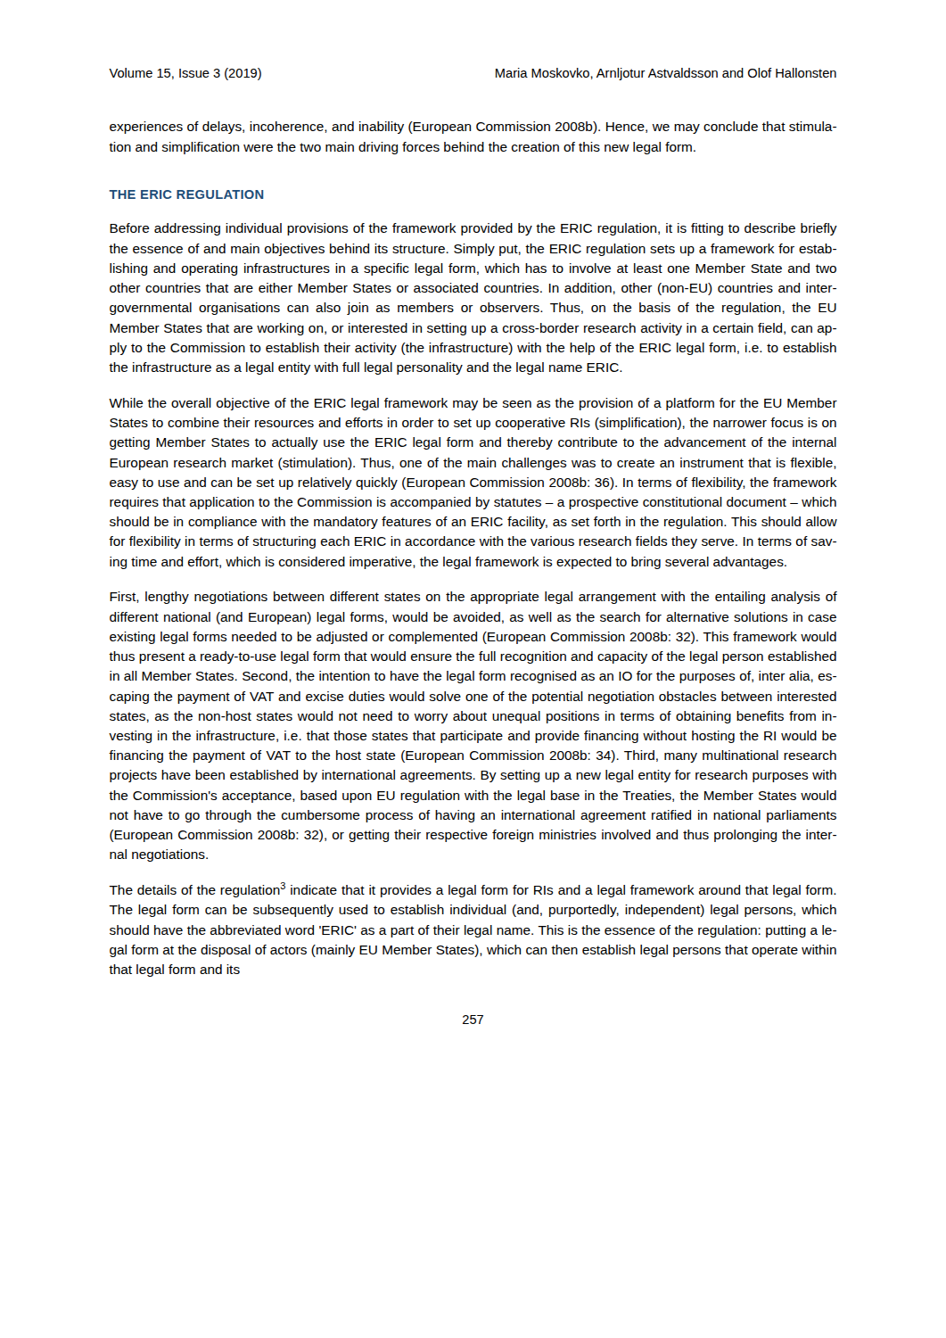Volume 15, Issue 3 (2019) Maria Moskovko, Arnljotur Astvaldsson and Olof Hallonsten
experiences of delays, incoherence, and inability (European Commission 2008b). Hence, we may conclude that stimulation and simplification were the two main driving forces behind the creation of this new legal form.
THE ERIC REGULATION
Before addressing individual provisions of the framework provided by the ERIC regulation, it is fitting to describe briefly the essence of and main objectives behind its structure. Simply put, the ERIC regulation sets up a framework for establishing and operating infrastructures in a specific legal form, which has to involve at least one Member State and two other countries that are either Member States or associated countries. In addition, other (non-EU) countries and intergovernmental organisations can also join as members or observers. Thus, on the basis of the regulation, the EU Member States that are working on, or interested in setting up a cross-border research activity in a certain field, can apply to the Commission to establish their activity (the infrastructure) with the help of the ERIC legal form, i.e. to establish the infrastructure as a legal entity with full legal personality and the legal name ERIC.
While the overall objective of the ERIC legal framework may be seen as the provision of a platform for the EU Member States to combine their resources and efforts in order to set up cooperative RIs (simplification), the narrower focus is on getting Member States to actually use the ERIC legal form and thereby contribute to the advancement of the internal European research market (stimulation). Thus, one of the main challenges was to create an instrument that is flexible, easy to use and can be set up relatively quickly (European Commission 2008b: 36). In terms of flexibility, the framework requires that application to the Commission is accompanied by statutes – a prospective constitutional document – which should be in compliance with the mandatory features of an ERIC facility, as set forth in the regulation. This should allow for flexibility in terms of structuring each ERIC in accordance with the various research fields they serve. In terms of saving time and effort, which is considered imperative, the legal framework is expected to bring several advantages.
First, lengthy negotiations between different states on the appropriate legal arrangement with the entailing analysis of different national (and European) legal forms, would be avoided, as well as the search for alternative solutions in case existing legal forms needed to be adjusted or complemented (European Commission 2008b: 32). This framework would thus present a ready-to-use legal form that would ensure the full recognition and capacity of the legal person established in all Member States. Second, the intention to have the legal form recognised as an IO for the purposes of, inter alia, escaping the payment of VAT and excise duties would solve one of the potential negotiation obstacles between interested states, as the non-host states would not need to worry about unequal positions in terms of obtaining benefits from investing in the infrastructure, i.e. that those states that participate and provide financing without hosting the RI would be financing the payment of VAT to the host state (European Commission 2008b: 34). Third, many multinational research projects have been established by international agreements. By setting up a new legal entity for research purposes with the Commission's acceptance, based upon EU regulation with the legal base in the Treaties, the Member States would not have to go through the cumbersome process of having an international agreement ratified in national parliaments (European Commission 2008b: 32), or getting their respective foreign ministries involved and thus prolonging the internal negotiations.
The details of the regulation3 indicate that it provides a legal form for RIs and a legal framework around that legal form. The legal form can be subsequently used to establish individual (and, purportedly, independent) legal persons, which should have the abbreviated word 'ERIC' as a part of their legal name. This is the essence of the regulation: putting a legal form at the disposal of actors (mainly EU Member States), which can then establish legal persons that operate within that legal form and its
257